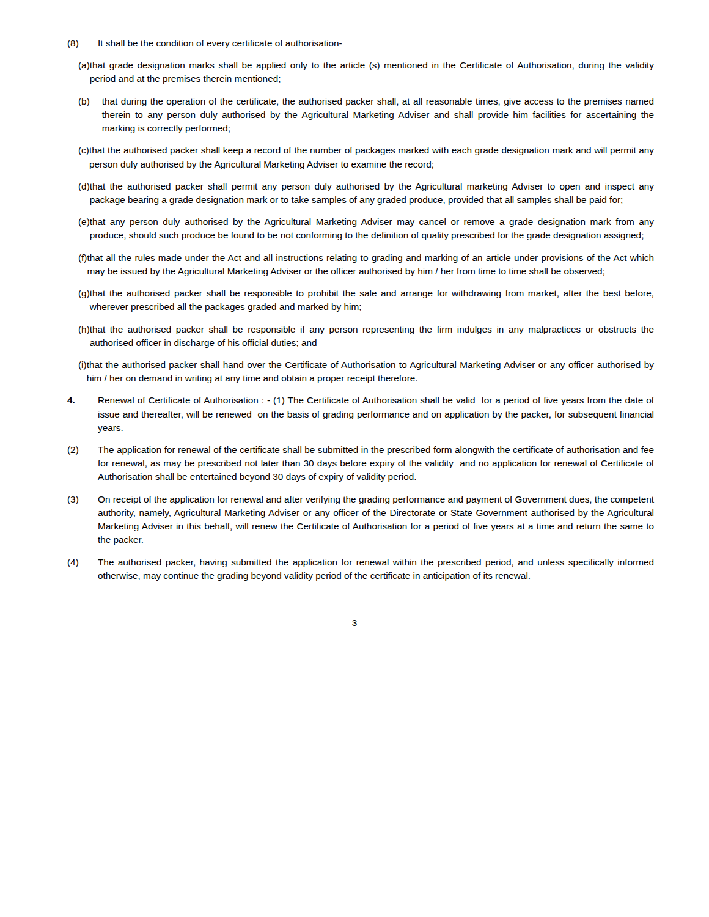(8)
It shall be the condition of every certificate of authorisation-
(a)
that grade designation marks shall be applied only to the article (s) mentioned in the Certificate of Authorisation, during the validity period and at the premises therein mentioned;
(b)
that during the operation of the certificate, the authorised packer shall, at all reasonable times, give access to the premises named therein to any person duly authorised by the Agricultural Marketing Adviser and shall provide him facilities for ascertaining the marking is correctly performed;
(c)
that the authorised packer shall keep a record of the number of packages marked with each grade designation mark and will permit any person duly authorised by the Agricultural Marketing Adviser to examine the record;
(d)
that the authorised packer shall permit any person duly authorised by the Agricultural marketing Adviser to open and inspect any package bearing a grade designation mark or to take samples of any graded produce, provided that all samples shall be paid for;
(e)
that any person duly authorised by the Agricultural Marketing Adviser may cancel or remove a grade designation mark from any produce, should such produce be found to be not conforming to the definition of quality prescribed for the grade designation assigned;
(f)
that all the rules made under the Act and all instructions relating to grading and marking of an article under provisions of the Act which may be issued by the Agricultural Marketing Adviser or the officer authorised by him / her from time to time shall be observed;
(g)
that the authorised packer shall be responsible to prohibit the sale and arrange for withdrawing from market, after the best before, wherever prescribed all the packages graded and marked by him;
(h)
that the authorised packer shall be responsible if any person representing the firm indulges in any malpractices or obstructs the authorised officer in discharge of his official duties; and
(i)
that the authorised packer shall hand over the Certificate of Authorisation to Agricultural Marketing Adviser or any officer authorised by him / her on demand in writing at any time and obtain a proper receipt therefore.
4.
Renewal of Certificate of Authorisation : - (1) The Certificate of Authorisation shall be valid for a period of five years from the date of issue and thereafter, will be renewed on the basis of grading performance and on application by the packer, for subsequent financial years.
(2)
The application for renewal of the certificate shall be submitted in the prescribed form alongwith the certificate of authorisation and fee for renewal, as may be prescribed not later than 30 days before expiry of the validity and no application for renewal of Certificate of Authorisation shall be entertained beyond 30 days of expiry of validity period.
(3)
On receipt of the application for renewal and after verifying the grading performance and payment of Government dues, the competent authority, namely, Agricultural Marketing Adviser or any officer of the Directorate or State Government authorised by the Agricultural Marketing Adviser in this behalf, will renew the Certificate of Authorisation for a period of five years at a time and return the same to the packer.
(4)
The authorised packer, having submitted the application for renewal within the prescribed period, and unless specifically informed otherwise, may continue the grading beyond validity period of the certificate in anticipation of its renewal.
3